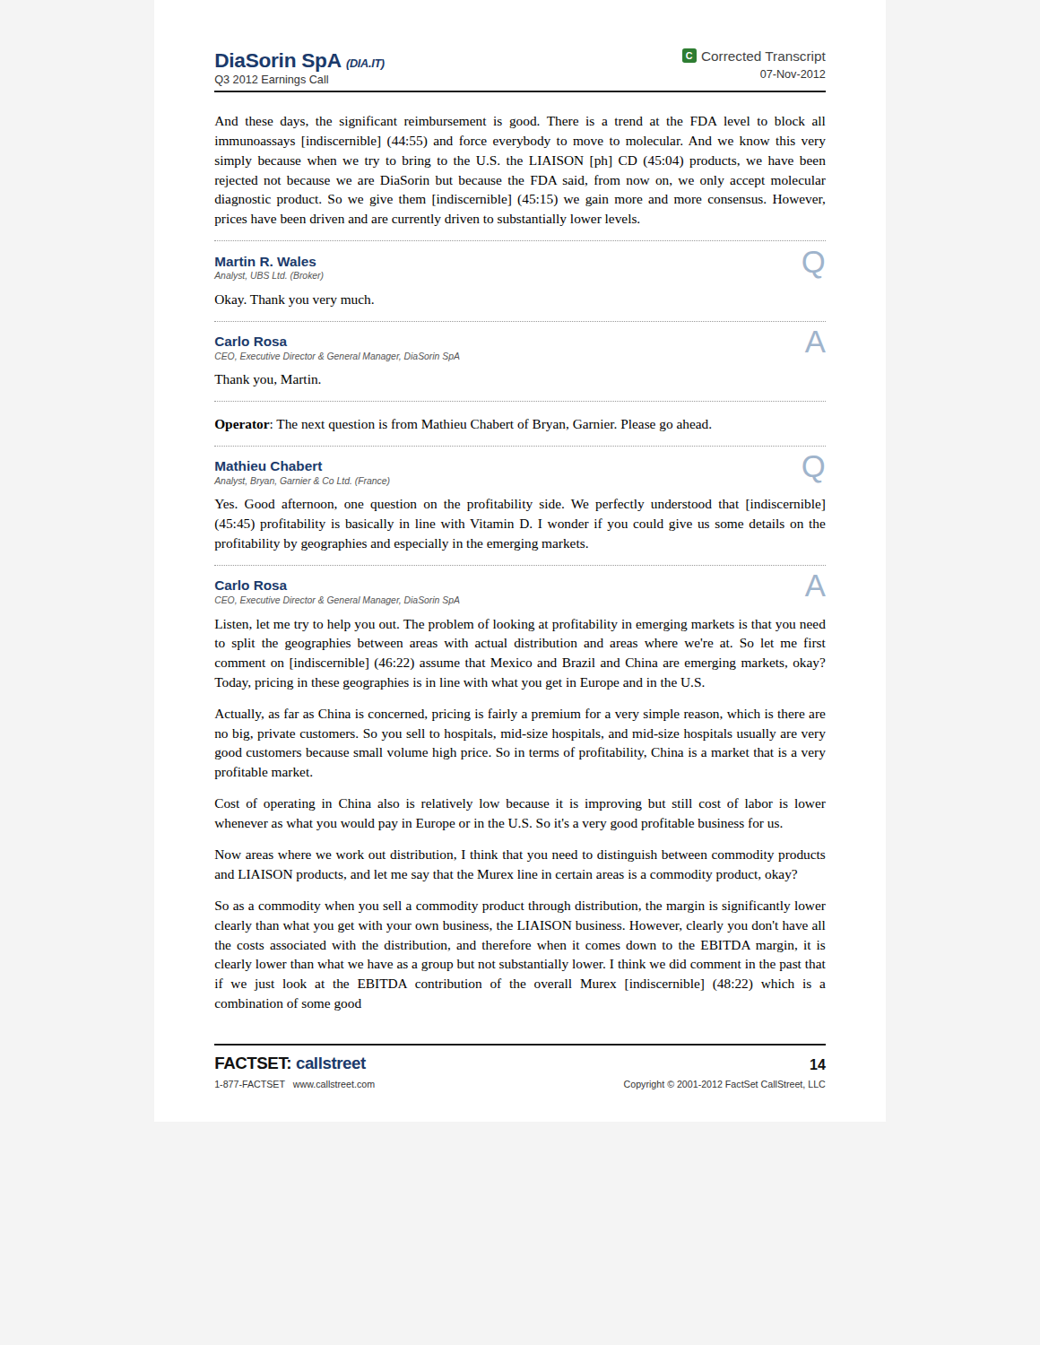DiaSorin SpA (DIA.IT)
Q3 2012 Earnings Call
CCorrected Transcript
07-Nov-2012
And these days, the significant reimbursement is good. There is a trend at the FDA level to block all immunoassays [indiscernible] (44:55) and force everybody to move to molecular. And we know this very simply because when we try to bring to the U.S. the LIAISON [ph] CD (45:04) products, we have been rejected not because we are DiaSorin but because the FDA said, from now on, we only accept molecular diagnostic product. So we give them [indiscernible] (45:15) we gain more and more consensus. However, prices have been driven and are currently driven to substantially lower levels.
Q
Martin R. Wales
Analyst, UBS Ltd. (Broker)
Okay. Thank you very much.
A
Carlo Rosa
CEO, Executive Director & General Manager, DiaSorin SpA
Thank you, Martin.
Operator: The next question is from Mathieu Chabert of Bryan, Garnier. Please go ahead.
Q
Mathieu Chabert
Analyst, Bryan, Garnier & Co Ltd. (France)
Yes. Good afternoon, one question on the profitability side. We perfectly understood that [indiscernible] (45:45) profitability is basically in line with Vitamin D. I wonder if you could give us some details on the profitability by geographies and especially in the emerging markets.
A
Carlo Rosa
CEO, Executive Director & General Manager, DiaSorin SpA
Listen, let me try to help you out. The problem of looking at profitability in emerging markets is that you need to split the geographies between areas with actual distribution and areas where we're at. So let me first comment on [indiscernible] (46:22) assume that Mexico and Brazil and China are emerging markets, okay? Today, pricing in these geographies is in line with what you get in Europe and in the U.S.
Actually, as far as China is concerned, pricing is fairly a premium for a very simple reason, which is there are no big, private customers. So you sell to hospitals, mid-size hospitals, and mid-size hospitals usually are very good customers because small volume high price. So in terms of profitability, China is a market that is a very profitable market.
Cost of operating in China also is relatively low because it is improving but still cost of labor is lower whenever as what you would pay in Europe or in the U.S. So it's a very good profitable business for us.
Now areas where we work out distribution, I think that you need to distinguish between commodity products and LIAISON products, and let me say that the Murex line in certain areas is a commodity product, okay?
So as a commodity when you sell a commodity product through distribution, the margin is significantly lower clearly than what you get with your own business, the LIAISON business. However, clearly you don't have all the costs associated with the distribution, and therefore when it comes down to the EBITDA margin, it is clearly lower than what we have as a group but not substantially lower. I think we did comment in the past that if we just look at the EBITDA contribution of the overall Murex [indiscernible] (48:22) which is a combination of some good
FACTSET: callstreet
1-877-FACTSET www.callstreet.com
14
Copyright © 2001-2012 FactSet CallStreet, LLC